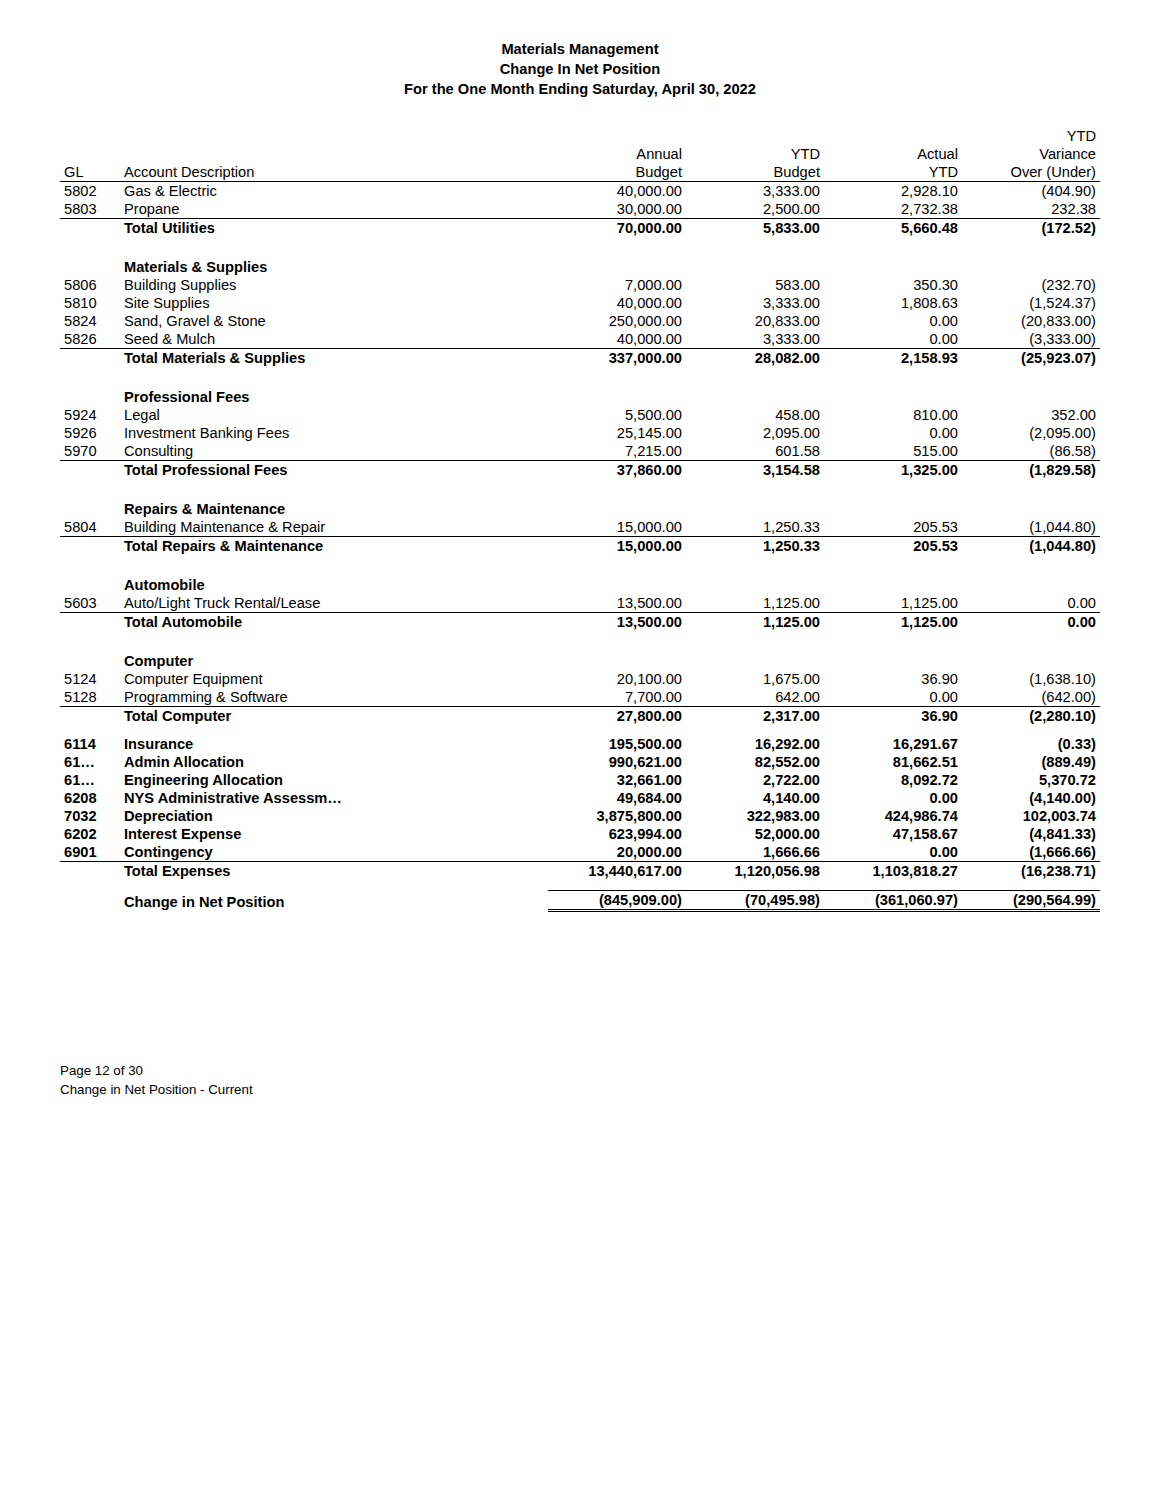Materials Management
Change In Net Position
For the One Month Ending Saturday, April 30, 2022
| | | | | | YTD |
| --- | --- | --- | --- | --- | --- |
| | | Annual | YTD | Actual | Variance |
| GL | Account Description | Budget | Budget | YTD | Over (Under) |
| 5802 | Gas & Electric | 40,000.00 | 3,333.00 | 2,928.10 | (404.90) |
| 5803 | Propane | 30,000.00 | 2,500.00 | 2,732.38 | 232.38 |
| | Total Utilities | 70,000.00 | 5,833.00 | 5,660.48 | (172.52) |
| | Materials & Supplies | | | | |
| 5806 | Building Supplies | 7,000.00 | 583.00 | 350.30 | (232.70) |
| 5810 | Site Supplies | 40,000.00 | 3,333.00 | 1,808.63 | (1,524.37) |
| 5824 | Sand, Gravel & Stone | 250,000.00 | 20,833.00 | 0.00 | (20,833.00) |
| 5826 | Seed & Mulch | 40,000.00 | 3,333.00 | 0.00 | (3,333.00) |
| | Total Materials & Supplies | 337,000.00 | 28,082.00 | 2,158.93 | (25,923.07) |
| | Professional Fees | | | | |
| 5924 | Legal | 5,500.00 | 458.00 | 810.00 | 352.00 |
| 5926 | Investment Banking Fees | 25,145.00 | 2,095.00 | 0.00 | (2,095.00) |
| 5970 | Consulting | 7,215.00 | 601.58 | 515.00 | (86.58) |
| | Total Professional Fees | 37,860.00 | 3,154.58 | 1,325.00 | (1,829.58) |
| | Repairs & Maintenance | | | | |
| 5804 | Building Maintenance & Repair | 15,000.00 | 1,250.33 | 205.53 | (1,044.80) |
| | Total Repairs & Maintenance | 15,000.00 | 1,250.33 | 205.53 | (1,044.80) |
| | Automobile | | | | |
| 5603 | Auto/Light Truck Rental/Lease | 13,500.00 | 1,125.00 | 1,125.00 | 0.00 |
| | Total Automobile | 13,500.00 | 1,125.00 | 1,125.00 | 0.00 |
| | Computer | | | | |
| 5124 | Computer Equipment | 20,100.00 | 1,675.00 | 36.90 | (1,638.10) |
| 5128 | Programming & Software | 7,700.00 | 642.00 | 0.00 | (642.00) |
| | Total Computer | 27,800.00 | 2,317.00 | 36.90 | (2,280.10) |
| 6114 | Insurance | 195,500.00 | 16,292.00 | 16,291.67 | (0.33) |
| 61… | Admin Allocation | 990,621.00 | 82,552.00 | 81,662.51 | (889.49) |
| 61… | Engineering Allocation | 32,661.00 | 2,722.00 | 8,092.72 | 5,370.72 |
| 6208 | NYS Administrative Assessm… | 49,684.00 | 4,140.00 | 0.00 | (4,140.00) |
| 7032 | Depreciation | 3,875,800.00 | 322,983.00 | 424,986.74 | 102,003.74 |
| 6202 | Interest Expense | 623,994.00 | 52,000.00 | 47,158.67 | (4,841.33) |
| 6901 | Contingency | 20,000.00 | 1,666.66 | 0.00 | (1,666.66) |
| | Total Expenses | 13,440,617.00 | 1,120,056.98 | 1,103,818.27 | (16,238.71) |
| | Change in Net Position | (845,909.00) | (70,495.98) | (361,060.97) | (290,564.99) |
Page 12 of 30
Change in Net Position - Current